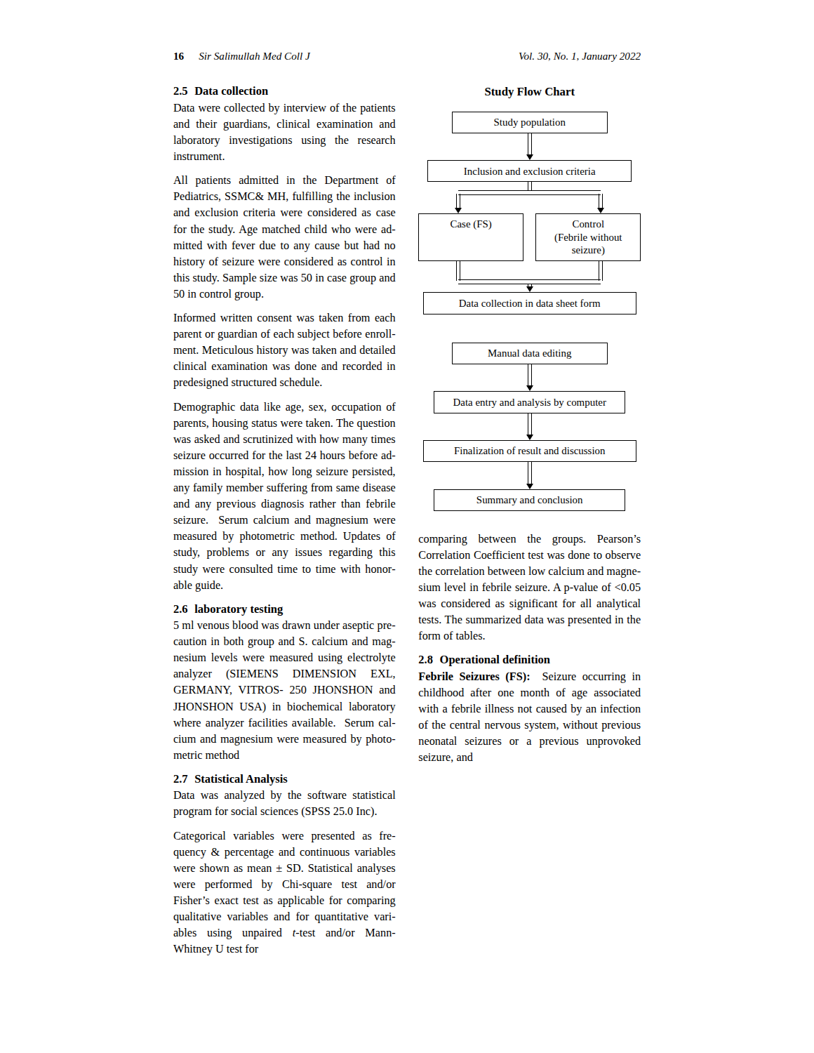16 Sir Salimullah Med Coll J
Vol. 30, No. 1, January 2022
2.5 Data collection
Data were collected by interview of the patients and their guardians, clinical examination and laboratory investigations using the research instrument.
All patients admitted in the Department of Pediatrics, SSMC& MH, fulfilling the inclusion and exclusion criteria were considered as case for the study. Age matched child who were admitted with fever due to any cause but had no history of seizure were considered as control in this study. Sample size was 50 in case group and 50 in control group.
Informed written consent was taken from each parent or guardian of each subject before enrollment. Meticulous history was taken and detailed clinical examination was done and recorded in predesigned structured schedule.
Demographic data like age, sex, occupation of parents, housing status were taken. The question was asked and scrutinized with how many times seizure occurred for the last 24 hours before admission in hospital, how long seizure persisted, any family member suffering from same disease and any previous diagnosis rather than febrile seizure. Serum calcium and magnesium were measured by photometric method. Updates of study, problems or any issues regarding this study were consulted time to time with honorable guide.
2.6laboratory testing
5 ml venous blood was drawn under aseptic precaution in both group and S. calcium and magnesium levels were measured using electrolyte analyzer (SIEMENS DIMENSION EXL, GERMANY, VITROS- 250 JHONSHON and JHONSHON USA) in biochemical laboratory where analyzer facilities available. Serum calcium and magnesium were measured by photometric method
2.7 Statistical Analysis
Data was analyzed by the software statistical program for social sciences (SPSS 25.0 Inc).
Categorical variables were presented as frequency & percentage and continuous variables were shown as mean ± SD. Statistical analyses were performed by Chi-square test and/or Fisher’s exact test as applicable for comparing qualitative variables and for quantitative variables using unpaired t-test and/or Mann-Whitney U test for
Study Flow Chart
Study population
Inclusion and exclusion criteria
Case (FS)
Control
(Febrile without seizure)
Data collection in data sheet form
Manual data editing
Data entry and analysis by computer
Finalization of result and discussion
Summary and conclusion
comparing between the groups. Pearson’s Correlation Coefficient test was done to observe the correlation between low calcium and magnesium level in febrile seizure. A p-value of <0.05 was considered as significant for all analytical tests. The summarized data was presented in the form of tables.
2.8 Operational definition
Febrile Seizures (FS): Seizure occurring in childhood after one month of age associated with a febrile illness not caused by an infection of the central nervous system, without previous neonatal seizures or a previous unprovoked seizure, and